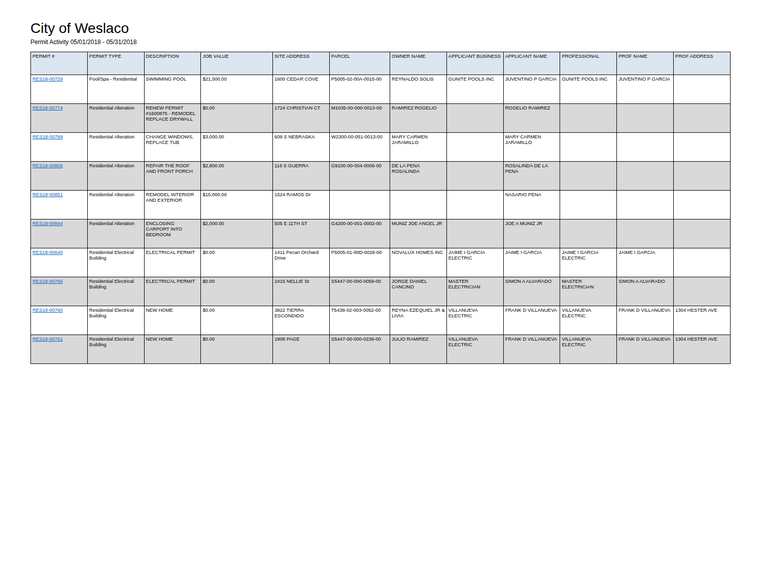City of Weslaco
Permit Activity 05/01/2018 - 05/31/2018
| PERMIT # | PERMIT TYPE | DESCRIPTION | JOB VALUE | SITE ADDRESS | PARCEL | OWNER NAME | APPLICANT BUSINESS | APPLICANT NAME | PROFESSIONAL | PROF NAME | PROF ADDRESS |
| --- | --- | --- | --- | --- | --- | --- | --- | --- | --- | --- | --- |
| RES18-00729 | Pool/Spa - Residential | SWIMMING POOL | $21,500.00 | 1600 CEDAR COVE | P5005-02-00A-0015-00 | REYNALDO SOLIS | GUNITE POOLS INC | JUVENTINO P GARCIA | GUNITE POOLS INC | JUVENTINO P GARCIA | |
| RES18-00774 | Residential Alteration | RENEW PERMIT #1600875 - REMODEL REPLACE DRYWALL | $0.00 | 1724 CHRISTIAN CT | M1035-00-000-0013-00 | RAMIREZ ROGELIO | | ROGELIO RAMIREZ | | | |
| RES18-00789 | Residential Alteration | CHANGE WINDOWS, REPLACE TUB | $3,000.00 | 609 S NEBRASKA | W2300-00-051-0013-00 | MARY CARMEN JARAMILLO | | MARY CARMEN JARAMILLO | | | |
| RES18-00806 | Residential Alteration | REPAIR THE ROOF AND FRONT PORCH | $2,800.00 | 116 S GUERRA | G9100-00-004-0006-00 | DE LA PENA ROSALINDA | | ROSALINDA DE LA PENA | | | |
| RES18-00851 | Residential Alteration | REMODEL INTERIOR AND EXTERIOR | $15,000.00 | 1524 RAMOS Dr | | | | NASARIO PENA | | | |
| RES18-00844 | Residential Alteration | ENCLOSING CARPORT INTO BEDROOM | $2,000.00 | 505 E 11TH ST | G4200-00-001-0002-00 | MUNIZ JOE ANGEL JR | | JOE A MUNIZ JR | | | |
| RES18-00640 | Residential Electrical Building | ELECTRICAL PERMIT | $0.00 | 1411 Pecan Orchard Drive | P5005-01-00D-0028-00 | NOVALUX HOMES INC | JAIME I GARCIA ELECTRIC | JAIME I GARCIA | JAIME I GARCIA ELECTRIC | JAIME I GARCIA | |
| RES18-00766 | Residential Electrical Building | ELECTRICAL PERMIT | $0.00 | 2415 NELLIE St | S5447-00-000-0059-00 | JORGE DANIEL CANCINO | MASTER ELECTRICIAN | SIMON A ALVARADO | MASTER ELECTRICIAN | SIMON A ALVARADO | |
| RES18-00760 | Residential Electrical Building | NEW HOME | $0.00 | 3822 TIERRA ESCONDIDO | T5438-02-003-0052-00 | REYNA EZEQUIEL JR & LIVIA | VILLANUEVA ELECTRIC | FRANK D VILLANUEVA | VILLANUEVA ELECTRIC | FRANK D VILLANUEVA | 1304 HESTER AVE |
| RES18-00761 | Residential Electrical Building | NEW HOME | $0.00 | 1908 PAGE | S5447-00-000-0236-00 | JULIO RAMIREZ | VILLANUEVA ELECTRIC | FRANK D VILLANUEVA | VILLANUEVA ELECTRIC | FRANK D VILLANUEVA | 1304 HESTER AVE |